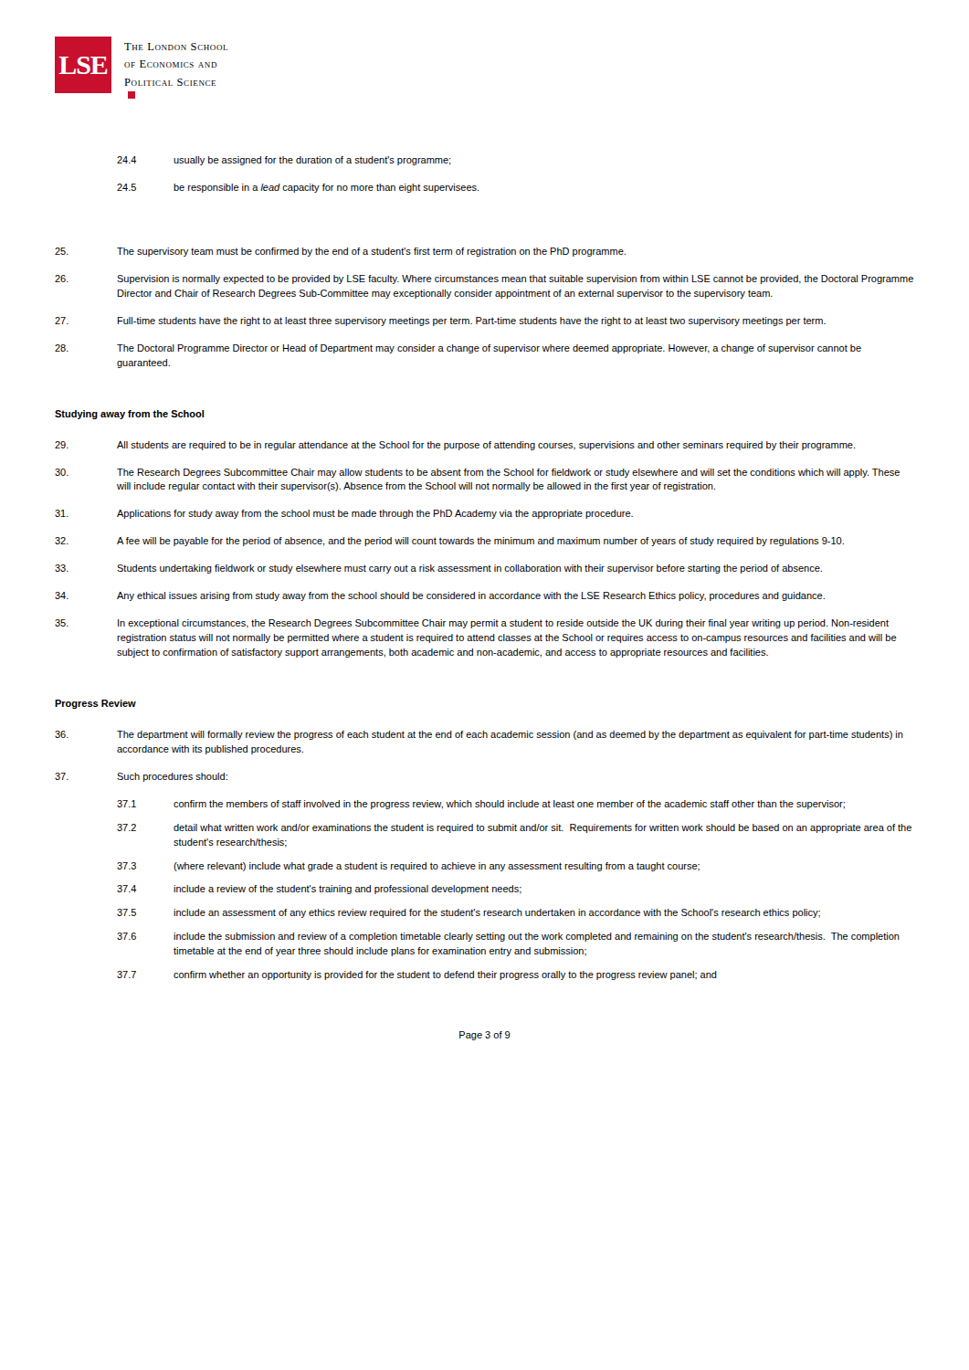LSE
The London School of Economics and Political Science
| | / 24.4 / usually be assigned for the duration of a student's programme; / / 24.5 / be responsible in a lead capacity for no more than eight supervisees. / |
| 25. | The supervisory team must be confirmed by the end of a student's first term of registration on the PhD programme. |
| 26. | Supervision is normally expected to be provided by LSE faculty. Where circumstances mean that suitable supervision from within LSE cannot be provided, the Doctoral Programme Director and Chair of Research Degrees Sub-Committee may exceptionally consider appointment of an external supervisor to the supervisory team. |
| 27. | Full-time students have the right to at least three supervisory meetings per term. Part-time students have the right to at least two supervisory meetings per term. |
| 28. | The Doctoral Programme Director or Head of Department may consider a change of supervisor where deemed appropriate. However, a change of supervisor cannot be guaranteed. |
Studying away from the School
| 29. | All students are required to be in regular attendance at the School for the purpose of attending courses, supervisions and other seminars required by their programme. |
| 30. | The Research Degrees Subcommittee Chair may allow students to be absent from the School for fieldwork or study elsewhere and will set the conditions which will apply. These will include regular contact with their supervisor(s). Absence from the School will not normally be allowed in the first year of registration. |
| 31. | Applications for study away from the school must be made through the PhD Academy via the appropriate procedure. |
| 32. | A fee will be payable for the period of absence, and the period will count towards the minimum and maximum number of years of study required by regulations 9-10. |
| 33. | Students undertaking fieldwork or study elsewhere must carry out a risk assessment in collaboration with their supervisor before starting the period of absence. |
| 34. | Any ethical issues arising from study away from the school should be considered in accordance with the LSE Research Ethics policy, procedures and guidance. |
| 35. | In exceptional circumstances, the Research Degrees Subcommittee Chair may permit a student to reside outside the UK during their final year writing up period. Non-resident registration status will not normally be permitted where a student is required to attend classes at the School or requires access to on-campus resources and facilities and will be subject to confirmation of satisfactory support arrangements, both academic and non-academic, and access to appropriate resources and facilities. |
Progress Review
| 36. | The department will formally review the progress of each student at the end of each academic session (and as deemed by the department as equivalent for part-time students) in accordance with its published procedures. |
| 37. | Such procedures should: |
| 37.1 | confirm the members of staff involved in the progress review, which should include at least one member of the academic staff other than the supervisor; |
| 37.2 | detail what written work and/or examinations the student is required to submit and/or sit. Requirements for written work should be based on an appropriate area of the student's research/thesis; |
| 37.3 | (where relevant) include what grade a student is required to achieve in any assessment resulting from a taught course; |
| 37.4 | include a review of the student's training and professional development needs; |
| 37.5 | include an assessment of any ethics review required for the student's research undertaken in accordance with the School's research ethics policy; |
| 37.6 | include the submission and review of a completion timetable clearly setting out the work completed and remaining on the student's research/thesis. The completion timetable at the end of year three should include plans for examination entry and submission; |
| 37.7 | confirm whether an opportunity is provided for the student to defend their progress orally to the progress review panel; and |
Page 3 of 9